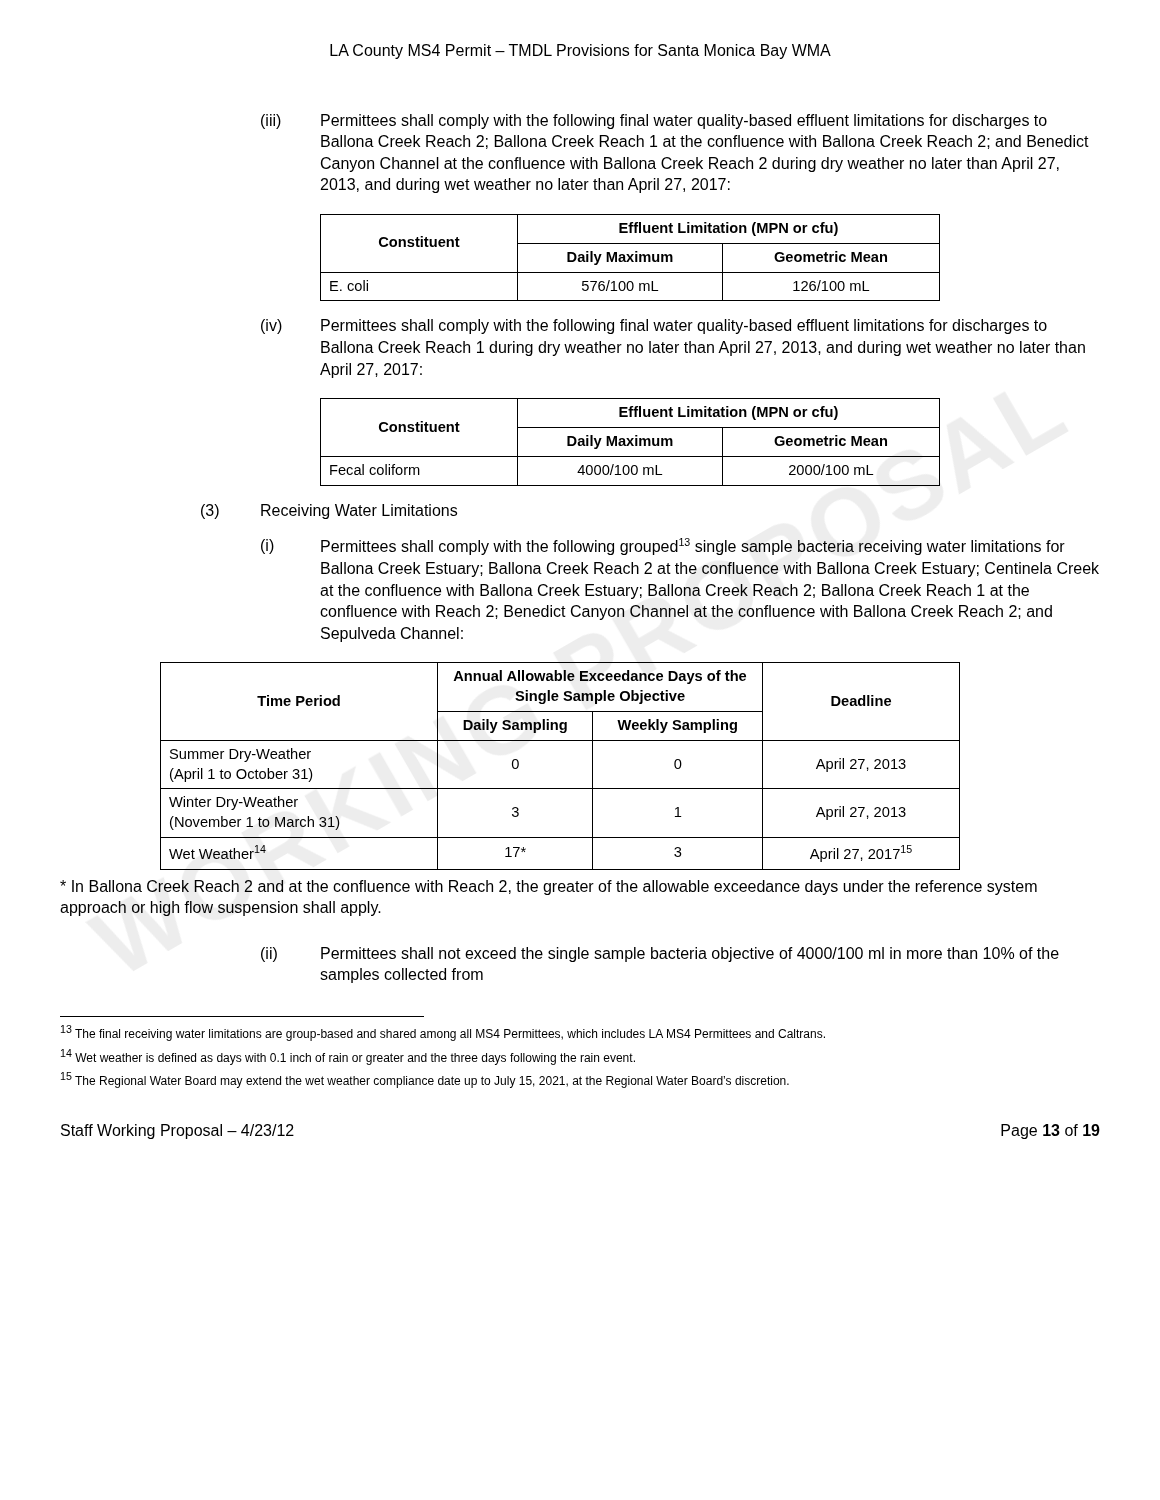WORKING PROPOSAL
LA County MS4 Permit – TMDL Provisions for Santa Monica Bay WMA
(iii)
Permittees shall comply with the following final water quality-based effluent limitations for discharges to Ballona Creek Reach 2; Ballona Creek Reach 1 at the confluence with Ballona Creek Reach 2; and Benedict Canyon Channel at the confluence with Ballona Creek Reach 2 during dry weather no later than April 27, 2013, and during wet weather no later than April 27, 2017:
| Constituent | Effluent Limitation (MPN or cfu) |
| --- | --- |
| Daily Maximum | Geometric Mean |
| E. coli | 576/100 mL | 126/100 mL |
(iv)
Permittees shall comply with the following final water quality-based effluent limitations for discharges to Ballona Creek Reach 1 during dry weather no later than April 27, 2013, and during wet weather no later than April 27, 2017:
| Constituent | Effluent Limitation (MPN or cfu) |
| --- | --- |
| Daily Maximum | Geometric Mean |
| Fecal coliform | 4000/100 mL | 2000/100 mL |
(3)
Receiving Water Limitations
(i)
Permittees shall comply with the following grouped13 single sample bacteria receiving water limitations for Ballona Creek Estuary; Ballona Creek Reach 2 at the confluence with Ballona Creek Estuary; Centinela Creek at the confluence with Ballona Creek Estuary; Ballona Creek Reach 2; Ballona Creek Reach 1 at the confluence with Reach 2; Benedict Canyon Channel at the confluence with Ballona Creek Reach 2; and Sepulveda Channel:
| Time Period | Annual Allowable Exceedance Days of the Single Sample Objective | Deadline |
| --- | --- | --- |
| Daily Sampling | Weekly Sampling |
| Summer Dry-Weather (April 1 to October 31) | 0 | 0 | April 27, 2013 |
| Winter Dry-Weather (November 1 to March 31) | 3 | 1 | April 27, 2013 |
| Wet Weather 14 | 17* | 3 | April 27, 2017 15 |
* In Ballona Creek Reach 2 and at the confluence with Reach 2, the greater of the allowable exceedance days under the reference system approach or high flow suspension shall apply.
(ii)
Permittees shall not exceed the single sample bacteria objective of 4000/100 ml in more than 10% of the samples collected from
13 The final receiving water limitations are group-based and shared among all MS4 Permittees, which includes LA MS4 Permittees and Caltrans.
14 Wet weather is defined as days with 0.1 inch of rain or greater and the three days following the rain event.
15 The Regional Water Board may extend the wet weather compliance date up to July 15, 2021, at the Regional Water Board’s discretion.
Staff Working Proposal – 4/23/12
Page 13 of 19